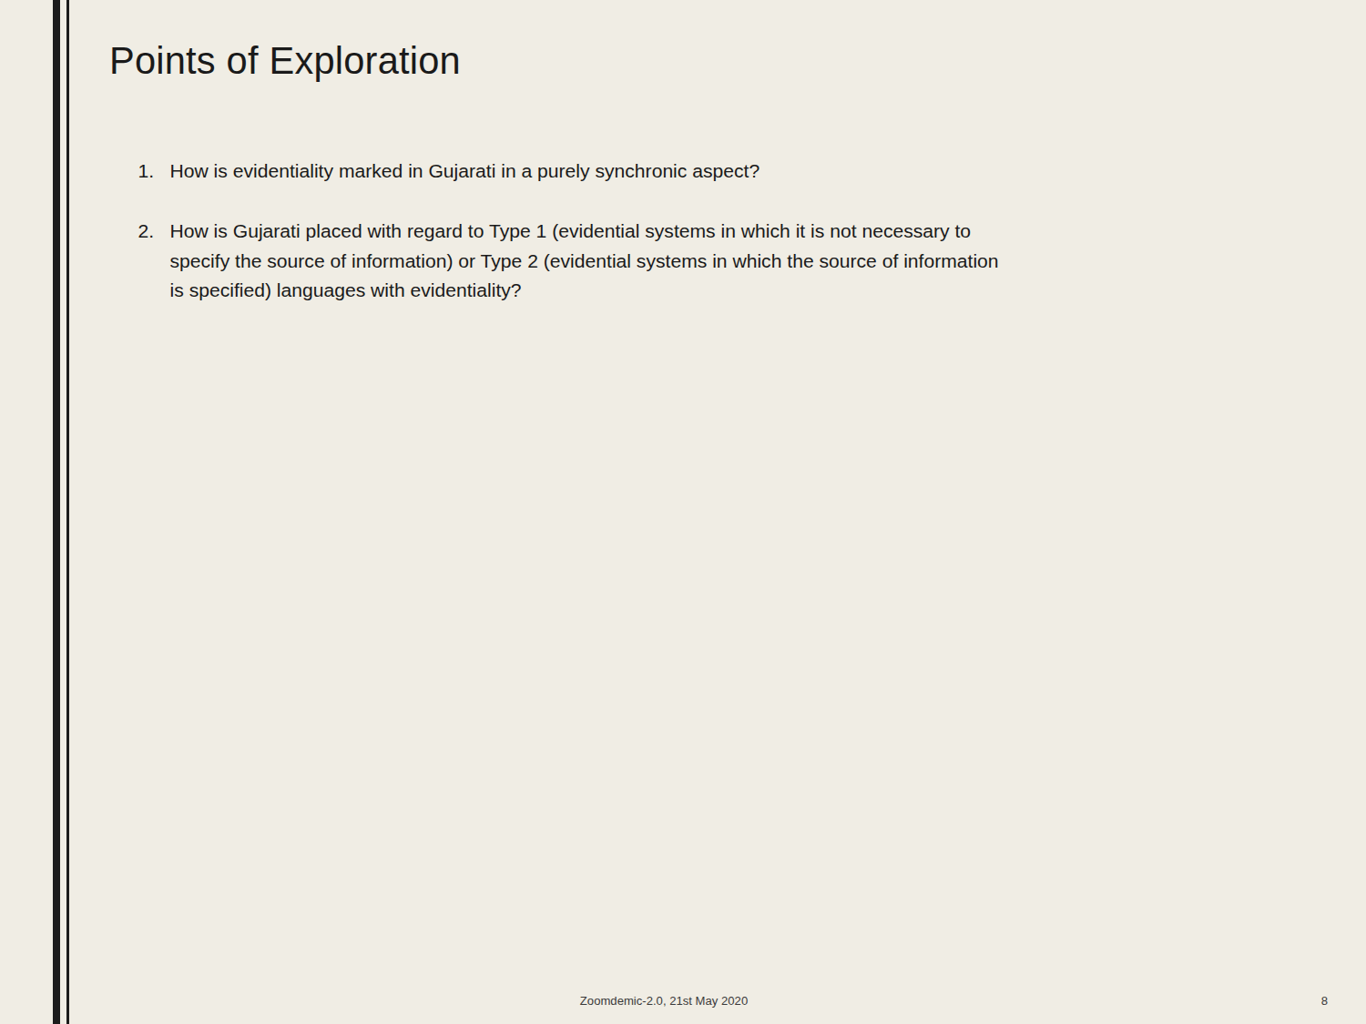Points of Exploration
How is evidentiality marked in Gujarati in a purely synchronic aspect?
How is Gujarati placed with regard to Type 1 (evidential systems in which it is not necessary to specify the source of information) or Type 2 (evidential systems in which the source of information is specified) languages with evidentiality?
Zoomdemic-2.0, 21st May 2020 8